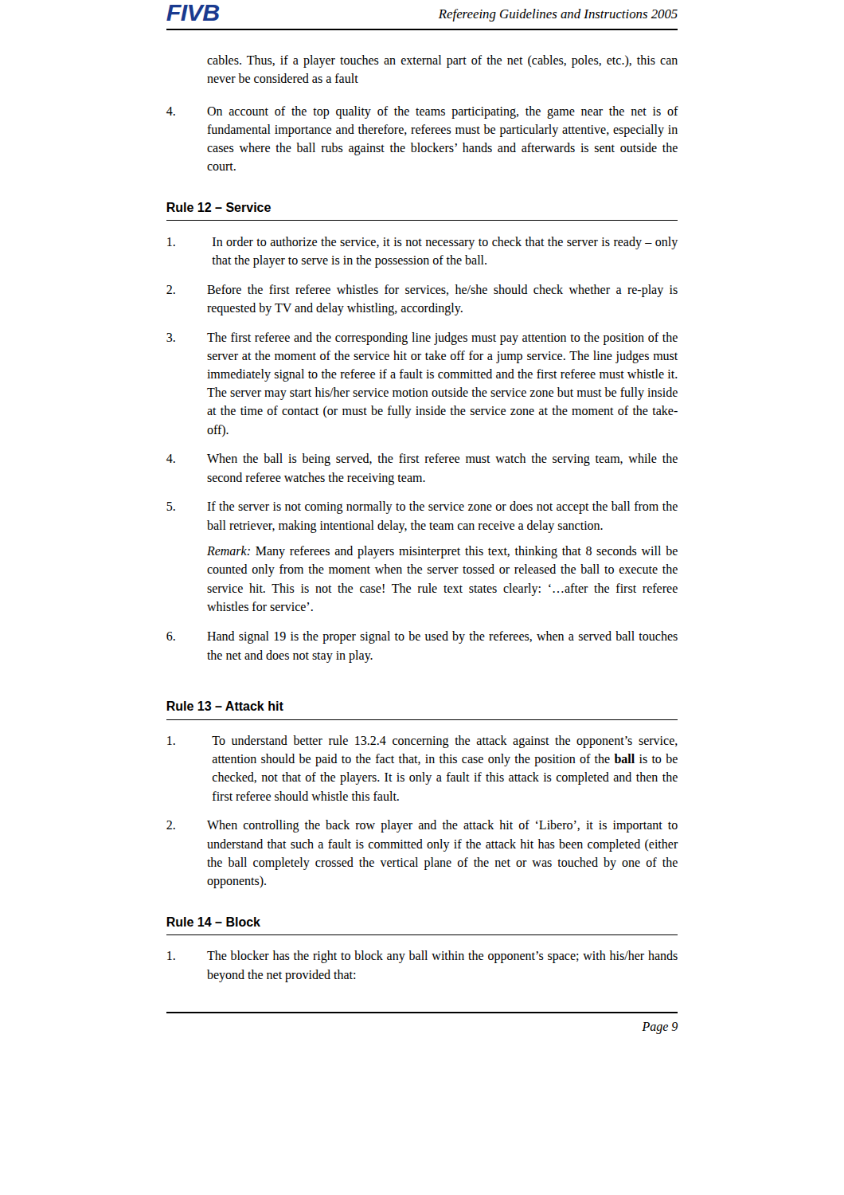FIVB
Refereeing Guidelines and Instructions 2005
cables. Thus, if a player touches an external part of the net (cables, poles, etc.), this can never be considered as a fault
On account of the top quality of the teams participating, the game near the net is of fundamental importance and therefore, referees must be particularly attentive, especially in cases where the ball rubs against the blockers’ hands and afterwards is sent outside the court.
Rule 12 – Service
In order to authorize the service, it is not necessary to check that the server is ready – only that the player to serve is in the possession of the ball.
Before the first referee whistles for services, he/she should check whether a re-play is requested by TV and delay whistling, accordingly.
The first referee and the corresponding line judges must pay attention to the position of the server at the moment of the service hit or take off for a jump service. The line judges must immediately signal to the referee if a fault is committed and the first referee must whistle it. The server may start his/her service motion outside the service zone but must be fully inside at the time of contact (or must be fully inside the service zone at the moment of the take-off).
When the ball is being served, the first referee must watch the serving team, while the second referee watches the receiving team.
If the server is not coming normally to the service zone or does not accept the ball from the ball retriever, making intentional delay, the team can receive a delay sanction.
Remark: Many referees and players misinterpret this text, thinking that 8 seconds will be counted only from the moment when the server tossed or released the ball to execute the service hit. This is not the case! The rule text states clearly: ‘…after the first referee whistles for service’.
Hand signal 19 is the proper signal to be used by the referees, when a served ball touches the net and does not stay in play.
Rule 13 – Attack hit
To understand better rule 13.2.4 concerning the attack against the opponent’s service, attention should be paid to the fact that, in this case only the position of the ball is to be checked, not that of the players. It is only a fault if this attack is completed and then the first referee should whistle this fault.
When controlling the back row player and the attack hit of ‘Libero’, it is important to understand that such a fault is committed only if the attack hit has been completed (either the ball completely crossed the vertical plane of the net or was touched by one of the opponents).
Rule 14 – Block
The blocker has the right to block any ball within the opponent’s space; with his/her hands beyond the net provided that:
Page 9